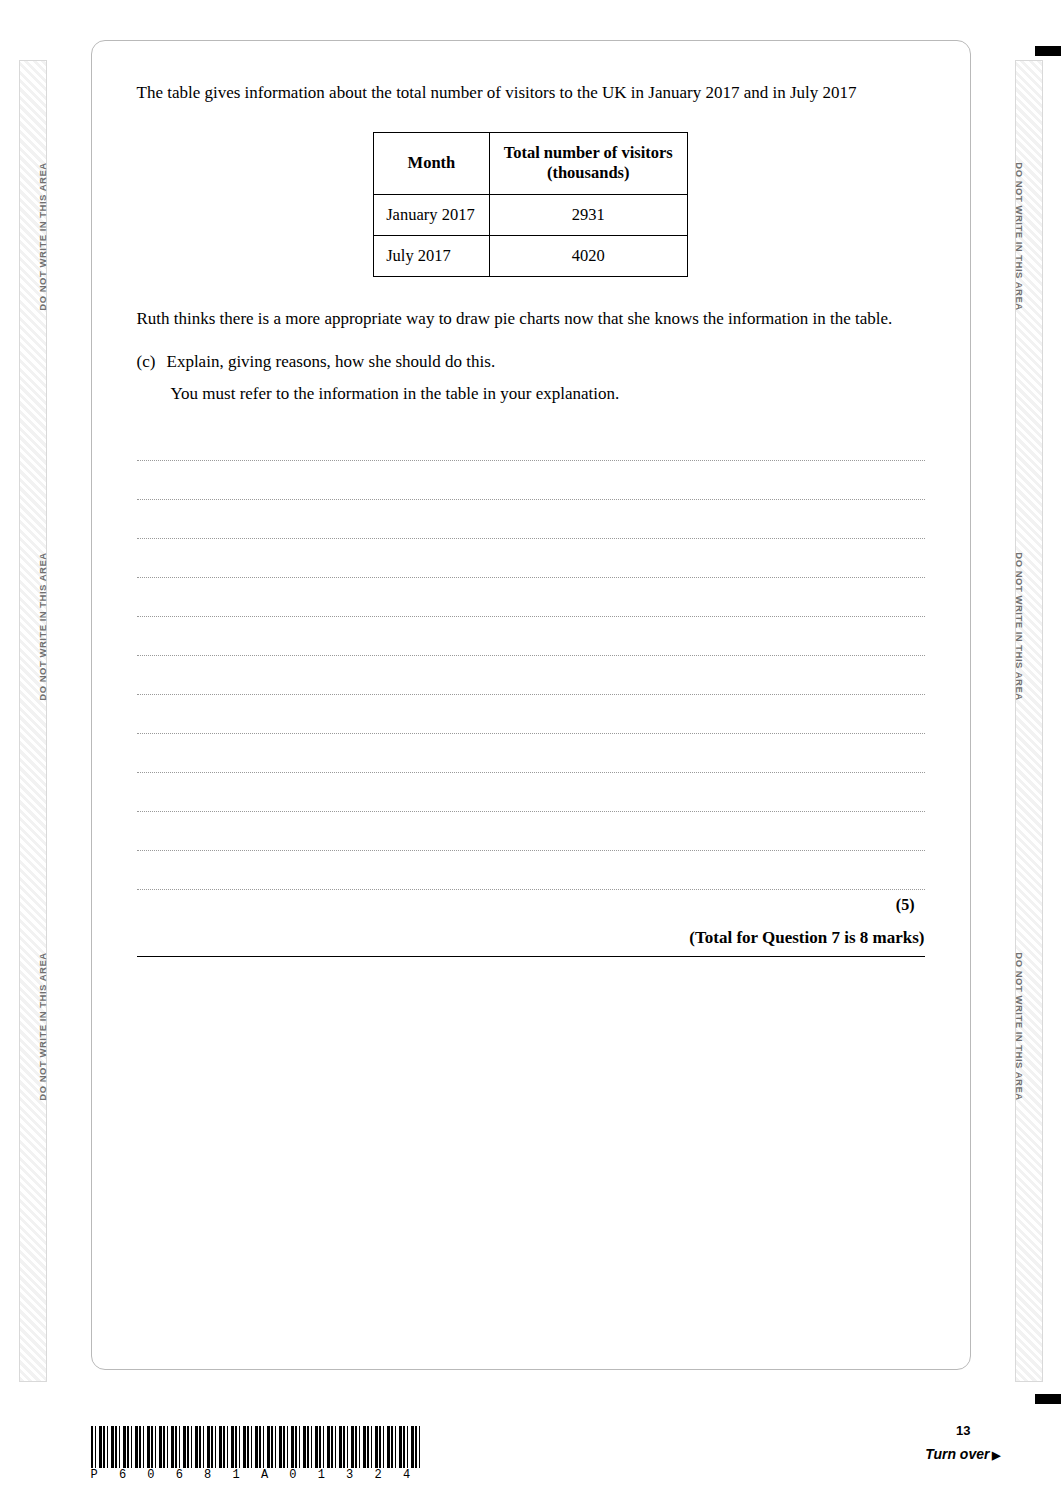DO NOT WRITE IN THIS AREA DO NOT WRITE IN THIS AREA DO NOT WRITE IN THIS AREA
DO NOT WRITE IN THIS AREA DO NOT WRITE IN THIS AREA DO NOT WRITE IN THIS AREA
The table gives information about the total number of visitors to the UK in January 2017 and in July 2017
| Month | Total number of visitors (thousands) |
| --- | --- |
| January 2017 | 2931 |
| July 2017 | 4020 |
Ruth thinks there is a more appropriate way to draw pie charts now that she knows the information in the table.
(c) Explain, giving reasons, how she should do this.
You must refer to the information in the table in your explanation.
(5)
(Total for Question 7 is 8 marks)
13
P 6 0 6 8 1 A 0 1 3 2 4
Turn over